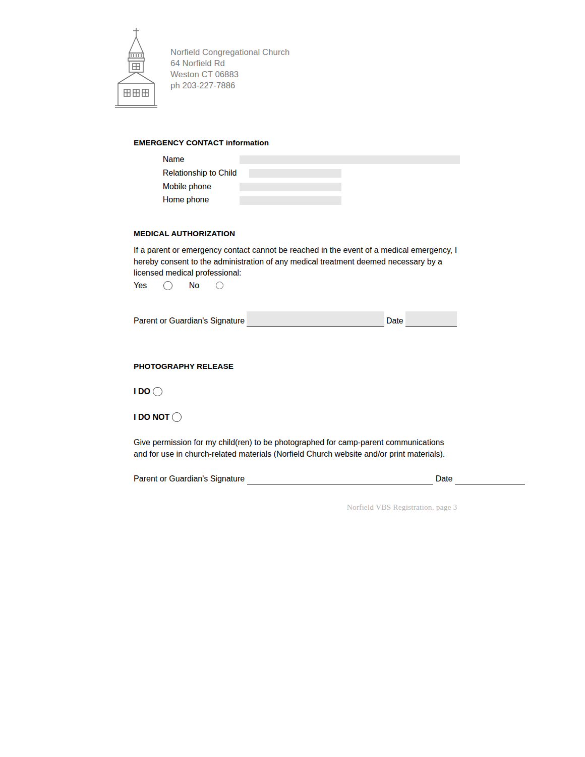Norfield Congregational Church
64 Norfield Rd
Weston CT 06883
ph 203-227-7886
EMERGENCY CONTACT information
| Name | |
| Relationship to Child | |
| Mobile phone | |
| Home phone | |
MEDICAL AUTHORIZATION
If a parent or emergency contact cannot be reached in the event of a medical emergency, I hereby consent to the administration of any medical treatment deemed necessary by a licensed medical professional:
Yes No
Parent or Guardian's Signature Date
PHOTOGRAPHY RELEASE
I DO
I DO NOT
Give permission for my child(ren) to be photographed for camp-parent communications and for use in church-related materials (Norfield Church website and/or print materials).
Parent or Guardian's Signature Date
Norfield VBS Registration, page 3